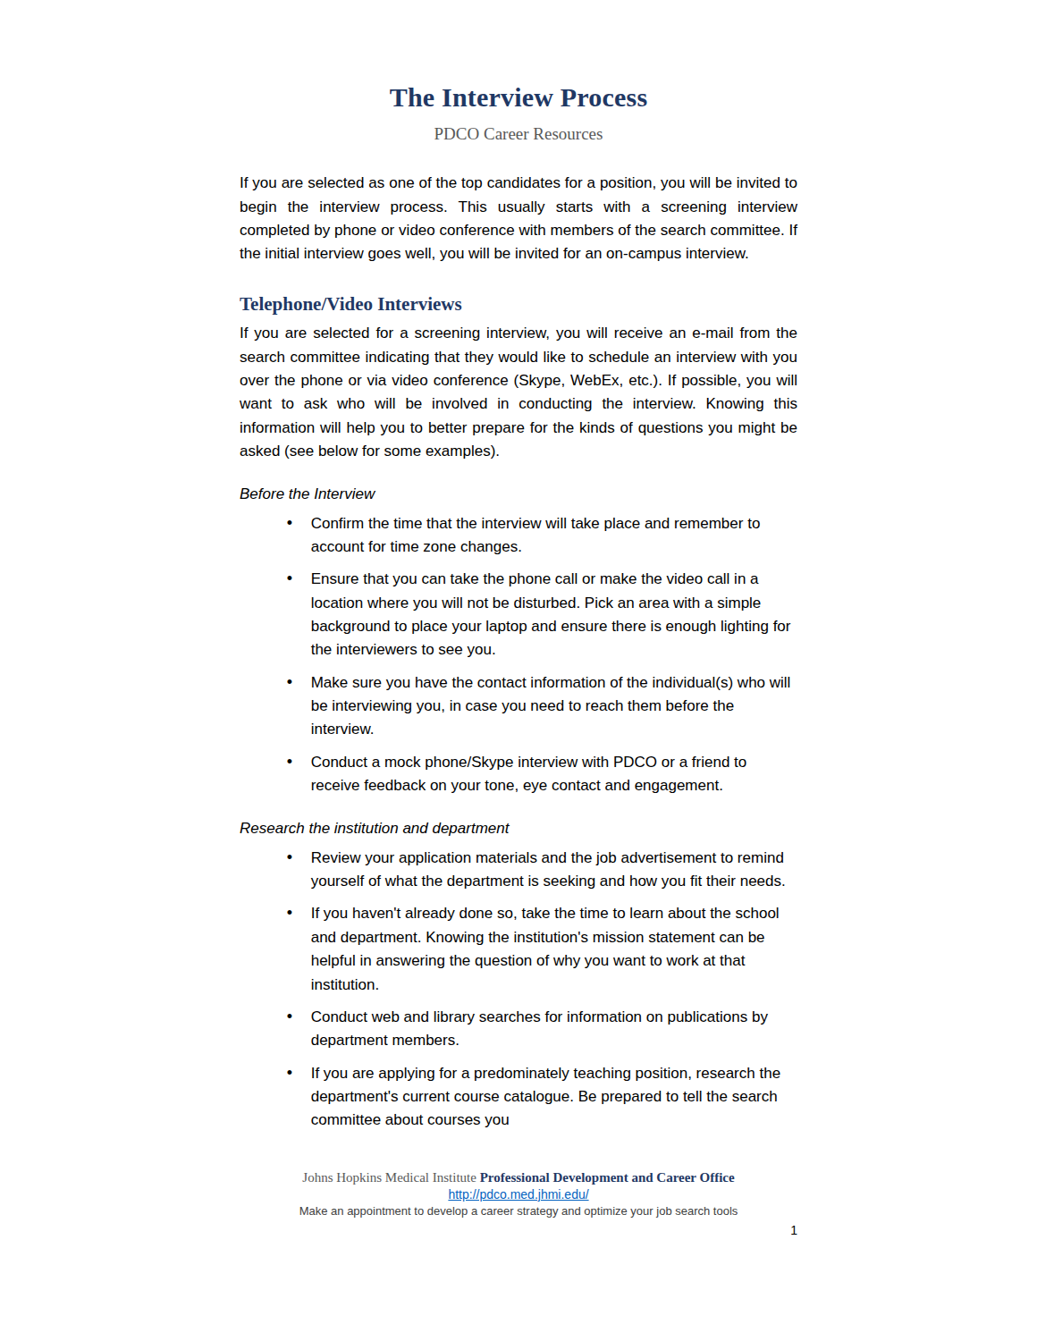The Interview Process
PDCO Career Resources
If you are selected as one of the top candidates for a position, you will be invited to begin the interview process. This usually starts with a screening interview completed by phone or video conference with members of the search committee. If the initial interview goes well, you will be invited for an on-campus interview.
Telephone/Video Interviews
If you are selected for a screening interview, you will receive an e-mail from the search committee indicating that they would like to schedule an interview with you over the phone or via video conference (Skype, WebEx, etc.). If possible, you will want to ask who will be involved in conducting the interview. Knowing this information will help you to better prepare for the kinds of questions you might be asked (see below for some examples).
Before the Interview
Confirm the time that the interview will take place and remember to account for time zone changes.
Ensure that you can take the phone call or make the video call in a location where you will not be disturbed. Pick an area with a simple background to place your laptop and ensure there is enough lighting for the interviewers to see you.
Make sure you have the contact information of the individual(s) who will be interviewing you, in case you need to reach them before the interview.
Conduct a mock phone/Skype interview with PDCO or a friend to receive feedback on your tone, eye contact and engagement.
Research the institution and department
Review your application materials and the job advertisement to remind yourself of what the department is seeking and how you fit their needs.
If you haven't already done so, take the time to learn about the school and department. Knowing the institution's mission statement can be helpful in answering the question of why you want to work at that institution.
Conduct web and library searches for information on publications by department members.
If you are applying for a predominately teaching position, research the department's current course catalogue. Be prepared to tell the search committee about courses you
Johns Hopkins Medical Institute Professional Development and Career Office
http://pdco.med.jhmi.edu/
Make an appointment to develop a career strategy and optimize your job search tools
1